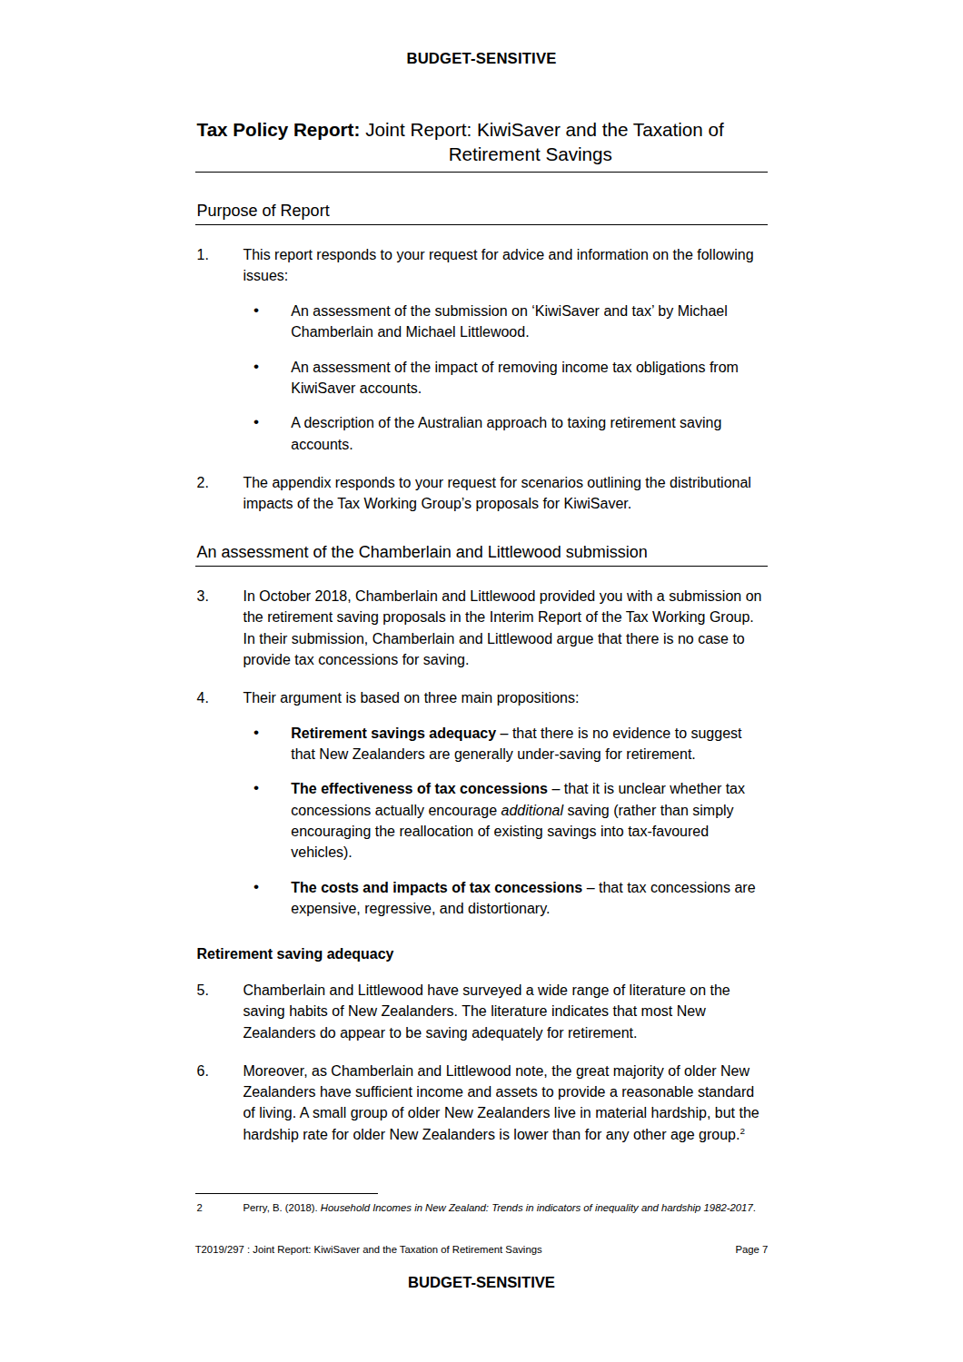BUDGET-SENSITIVE
Tax Policy Report: Joint Report: KiwiSaver and the Taxation of Retirement Savings
Purpose of Report
1. This report responds to your request for advice and information on the following issues:
An assessment of the submission on ‘KiwiSaver and tax’ by Michael Chamberlain and Michael Littlewood.
An assessment of the impact of removing income tax obligations from KiwiSaver accounts.
A description of the Australian approach to taxing retirement saving accounts.
2. The appendix responds to your request for scenarios outlining the distributional impacts of the Tax Working Group’s proposals for KiwiSaver.
An assessment of the Chamberlain and Littlewood submission
3. In October 2018, Chamberlain and Littlewood provided you with a submission on the retirement saving proposals in the Interim Report of the Tax Working Group. In their submission, Chamberlain and Littlewood argue that there is no case to provide tax concessions for saving.
4. Their argument is based on three main propositions:
Retirement savings adequacy – that there is no evidence to suggest that New Zealanders are generally under-saving for retirement.
The effectiveness of tax concessions – that it is unclear whether tax concessions actually encourage additional saving (rather than simply encouraging the reallocation of existing savings into tax-favoured vehicles).
The costs and impacts of tax concessions – that tax concessions are expensive, regressive, and distortionary.
Retirement saving adequacy
5. Chamberlain and Littlewood have surveyed a wide range of literature on the saving habits of New Zealanders. The literature indicates that most New Zealanders do appear to be saving adequately for retirement.
6. Moreover, as Chamberlain and Littlewood note, the great majority of older New Zealanders have sufficient income and assets to provide a reasonable standard of living. A small group of older New Zealanders live in material hardship, but the hardship rate for older New Zealanders is lower than for any other age group.2
2 Perry, B. (2018). Household Incomes in New Zealand: Trends in indicators of inequality and hardship 1982-2017.
T2019/297 : Joint Report: KiwiSaver and the Taxation of Retirement Savings
Page 7
BUDGET-SENSITIVE